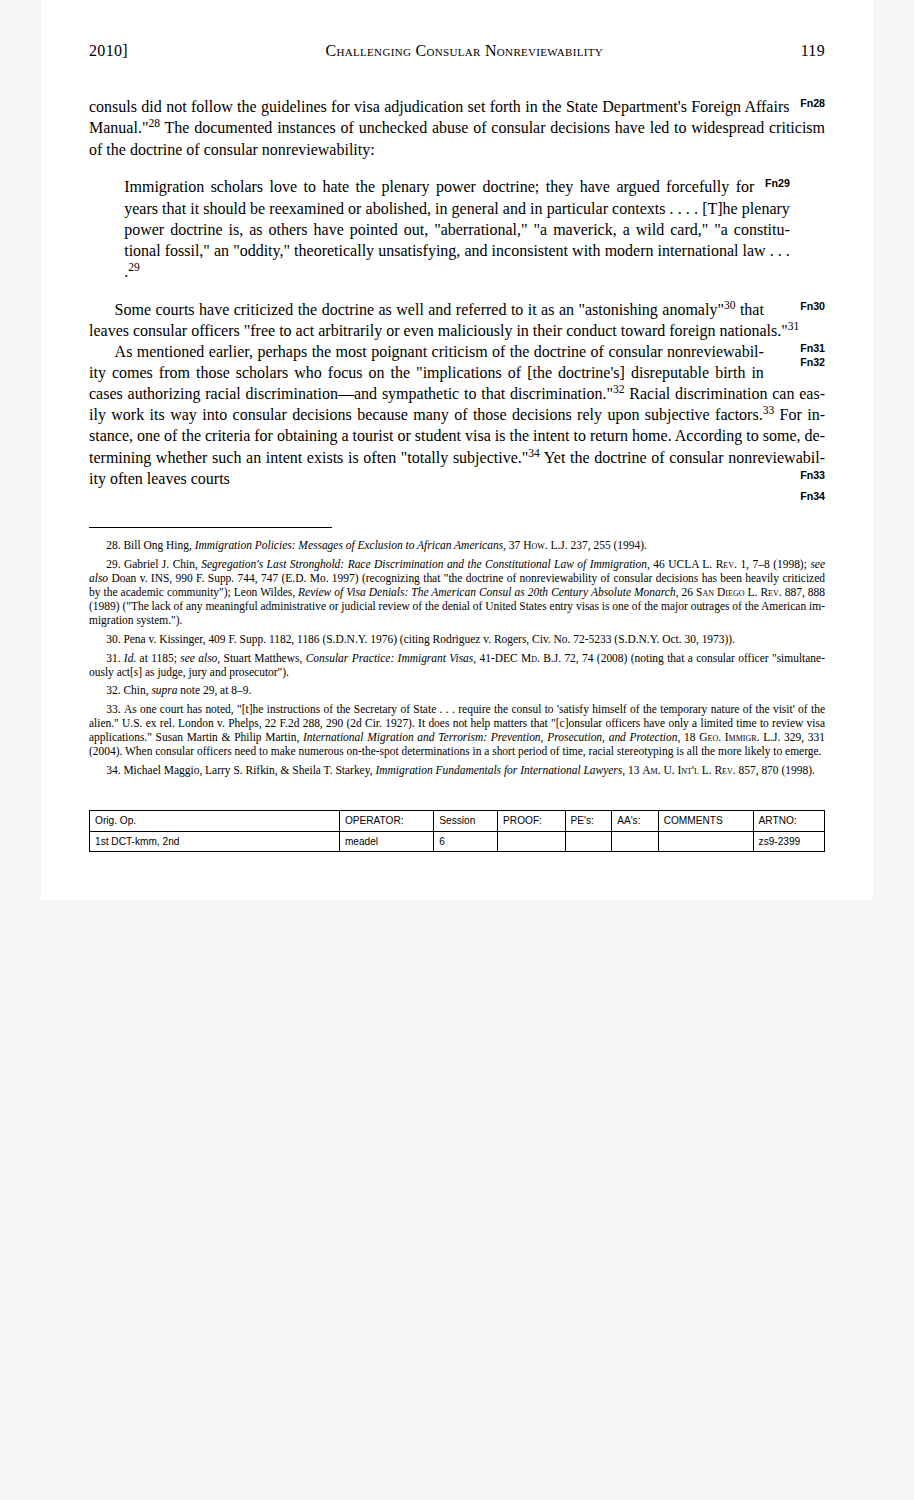2010] Challenging Consular Nonreviewability 119
Fn28consuls did not follow the guidelines for visa adjudication set forth in the State Department's Foreign Affairs Manual."28 The documented instances of unchecked abuse of consular decisions have led to widespread criticism of the doctrine of consular nonreviewability:
Fn29 Immigration scholars love to hate the plenary power doctrine; they have argued forcefully for years that it should be reexamined or abolished, in general and in particular contexts . . . . [T]he plenary power doctrine is, as others have pointed out, "aberrational," "a maverick, a wild card," "a constitutional fossil," an "oddity," theoretically unsatisfying, and inconsistent with modern international law . . . .29
Fn30 Some courts have criticized the doctrine as well and referred to it as an "astonishing anomaly"30 that leaves consular officers "free to act arbitrarily or even maliciously in their conduct toward foreign nationals."31Fn31
Fn32 As mentioned earlier, perhaps the most poignant criticism of the doctrine of consular nonreviewability comes from those scholars who focus on the "implications of [the doctrine's] disreputable birth in cases authorizing racial discrimination—and sympathetic to that discrimination."32 Racial discrimination can easily work its way into consular decisions because many of those decisions rely upon subjective factors.33 For instance, one of the criteria for obtaining a tourist or student visa is the intent to return home. According to some, determining whether such an intent exists is often "totally subjective."34 Yet the doctrine of consular nonreviewability often leaves courtsFn33 Fn34
Bill Ong Hing, Immigration Policies: Messages of Exclusion to African Americans, 37 How. L.J. 237, 255 (1994).
Gabriel J. Chin, Segregation's Last Stronghold: Race Discrimination and the Constitutional Law of Immigration, 46 UCLA L. Rev. 1, 7–8 (1998); see also Doan v. INS, 990 F. Supp. 744, 747 (E.D. Mo. 1997) (recognizing that "the doctrine of nonreviewability of consular decisions has been heavily criticized by the academic community"); Leon Wildes, Review of Visa Denials: The American Consul as 20th Century Absolute Monarch, 26 San Diego L. Rev. 887, 888 (1989) ("The lack of any meaningful administrative or judicial review of the denial of United States entry visas is one of the major outrages of the American immigration system.").
Pena v. Kissinger, 409 F. Supp. 1182, 1186 (S.D.N.Y. 1976) (citing Rodriguez v. Rogers, Civ. No. 72-5233 (S.D.N.Y. Oct. 30, 1973)).
Id. at 1185; see also, Stuart Matthews, Consular Practice: Immigrant Visas, 41-DEC Md. B.J. 72, 74 (2008) (noting that a consular officer "simultaneously act[s] as judge, jury and prosecutor").
Chin, supra note 29, at 8–9.
As one court has noted, "[t]he instructions of the Secretary of State . . . require the consul to 'satisfy himself of the temporary nature of the visit' of the alien." U.S. ex rel. London v. Phelps, 22 F.2d 288, 290 (2d Cir. 1927). It does not help matters that "[c]onsular officers have only a limited time to review visa applications." Susan Martin & Philip Martin, International Migration and Terrorism: Prevention, Prosecution, and Protection, 18 Geo. Immigr. L.J. 329, 331 (2004). When consular officers need to make numerous on-the-spot determinations in a short period of time, racial stereotyping is all the more likely to emerge.
Michael Maggio, Larry S. Rifkin, & Sheila T. Starkey, Immigration Fundamentals for International Lawyers, 13 Am. U. Int'l L. Rev. 857, 870 (1998).
| Orig. Op. | OPERATOR: | Session | PROOF: | PE's: | AA's: | COMMENTS | ARTNO: |
| 1st DCT-kmm, 2nd | meadel | 6 | | | | | zs9-2399 |